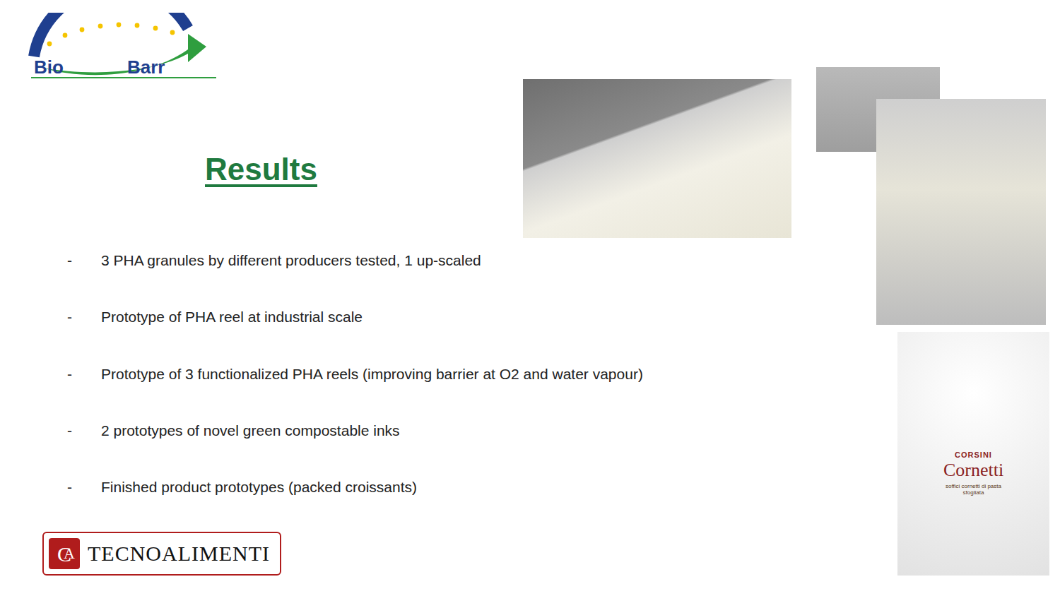Bio Barr
Results
CORSINI Cornetti soffici cornetti di pasta sfogliata
3 PHA granules by different producers tested, 1 up-scaled
Prototype of PHA reel at industrial scale
Prototype of 3 functionalized PHA reels (improving barrier at O2 and water vapour)
2 prototypes of novel green compostable inks
Finished product prototypes (packed croissants)
C A
TECNOALIMENTI